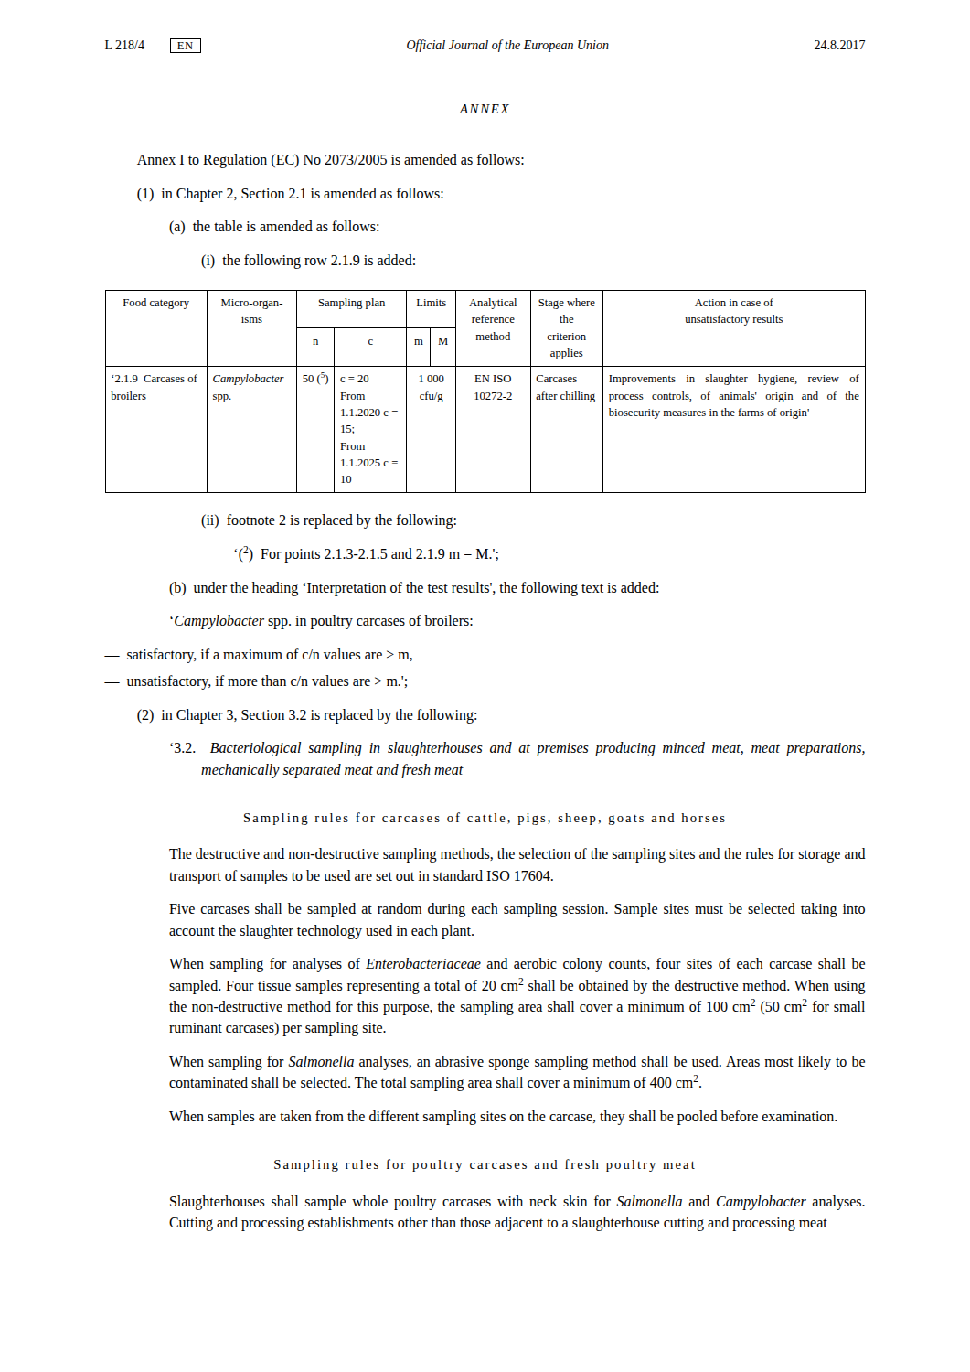L 218/4EN
Official Journal of the European Union
24.8.2017
ANNEX
Annex I to Regulation (EC) No 2073/2005 is amended as follows:
(1) in Chapter 2, Section 2.1 is amended as follows:
(a) the table is amended as follows:
(i) the following row 2.1.9 is added:
| Food category | Micro-organ- isms | Sampling plan | Limits | Analytical reference method | Stage where the criterion applies | Action in case of unsatisfactory results |
| --- | --- | --- | --- | --- | --- | --- |
| n | c | m | M |
| ‘2.1.9 Carcases of broilers | Campylobacter spp. | 50 ( 5 ) | c = 20 From 1.1.2020 c = 15; From 1.1.2025 c = 10 | 1 000 cfu/g | EN ISO 10272-2 | Carcases after chilling | Improvements in slaughter hygiene, review of process controls, of animals' origin and of the biosecurity measures in the farms of origin' |
(ii) footnote 2 is replaced by the following:
‘(2) For points 2.1.3-2.1.5 and 2.1.9 m = M.';
(b) under the heading ‘Interpretation of the test results', the following text is added:
‘Campylobacter spp. in poultry carcases of broilers:
— satisfactory, if a maximum of c/n values are > m,
— unsatisfactory, if more than c/n values are > m.';
(2) in Chapter 3, Section 3.2 is replaced by the following:
‘3.2. Bacteriological sampling in slaughterhouses and at premises producing minced meat, meat preparations, mechanically separated meat and fresh meat
Sampling rules for carcases of cattle, pigs, sheep, goats and horses
The destructive and non-destructive sampling methods, the selection of the sampling sites and the rules for storage and transport of samples to be used are set out in standard ISO 17604.
Five carcases shall be sampled at random during each sampling session. Sample sites must be selected taking into account the slaughter technology used in each plant.
When sampling for analyses of Enterobacteriaceae and aerobic colony counts, four sites of each carcase shall be sampled. Four tissue samples representing a total of 20 cm2 shall be obtained by the destructive method. When using the non-destructive method for this purpose, the sampling area shall cover a minimum of 100 cm2 (50 cm2 for small ruminant carcases) per sampling site.
When sampling for Salmonella analyses, an abrasive sponge sampling method shall be used. Areas most likely to be contaminated shall be selected. The total sampling area shall cover a minimum of 400 cm2.
When samples are taken from the different sampling sites on the carcase, they shall be pooled before examination.
Sampling rules for poultry carcases and fresh poultry meat
Slaughterhouses shall sample whole poultry carcases with neck skin for Salmonella and Campylobacter analyses. Cutting and processing establishments other than those adjacent to a slaughterhouse cutting and processing meat